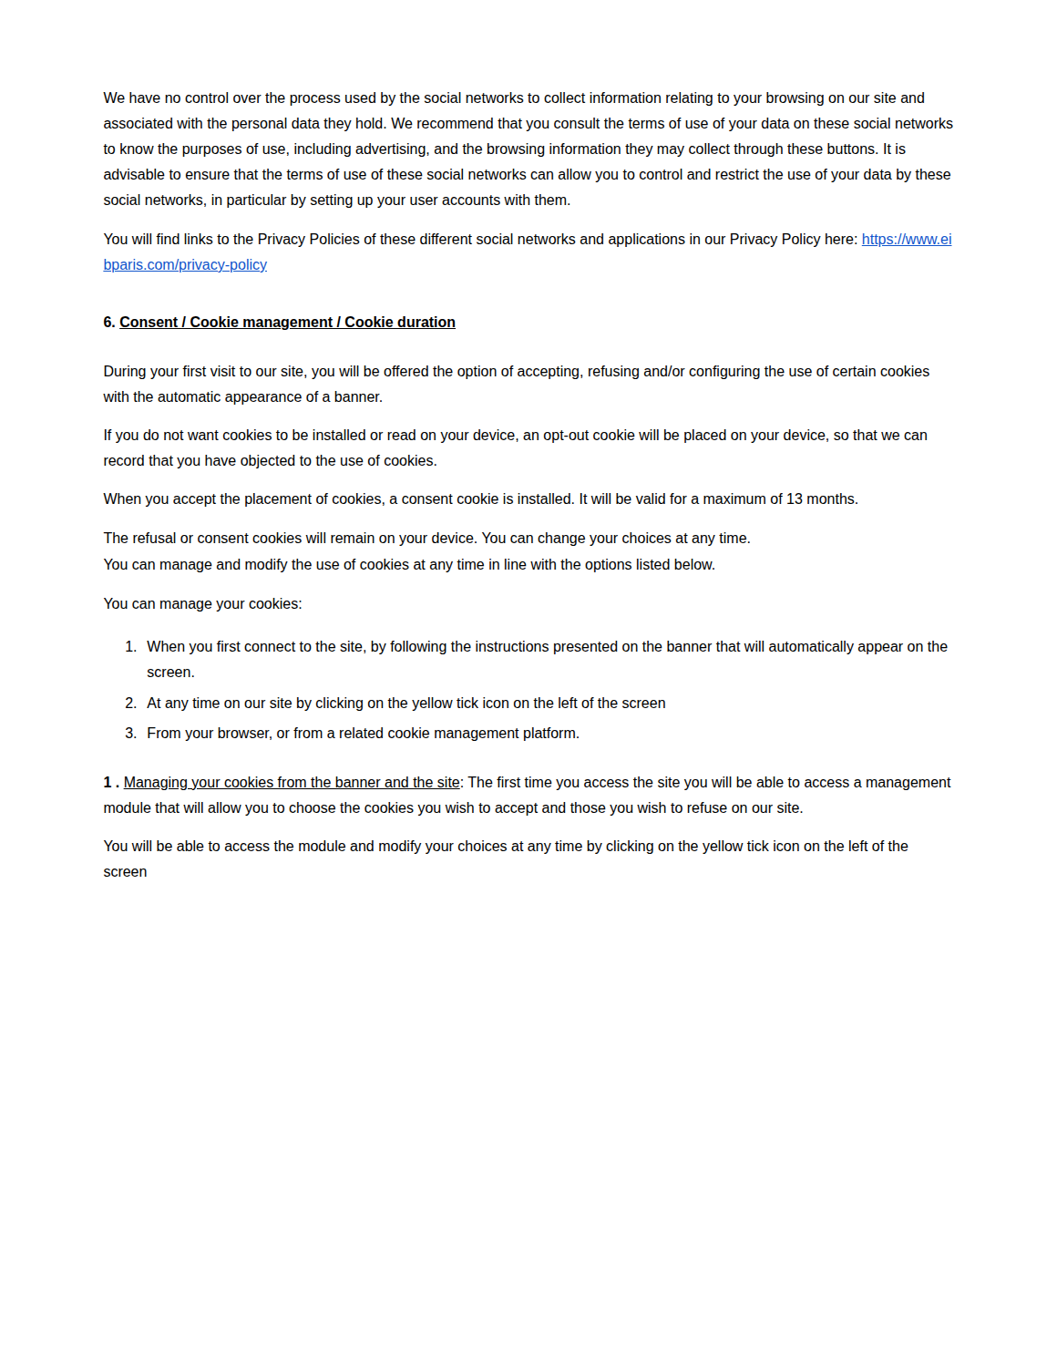We have no control over the process used by the social networks to collect information relating to your browsing on our site and associated with the personal data they hold. We recommend that you consult the terms of use of your data on these social networks to know the purposes of use, including advertising, and the browsing information they may collect through these buttons. It is advisable to ensure that the terms of use of these social networks can allow you to control and restrict the use of your data by these social networks, in particular by setting up your user accounts with them.
You will find links to the Privacy Policies of these different social networks and applications in our Privacy Policy here: https://www.eibparis.com/privacy-policy
6. Consent / Cookie management / Cookie duration
During your first visit to our site, you will be offered the option of accepting, refusing and/or configuring the use of certain cookies with the automatic appearance of a banner.
If you do not want cookies to be installed or read on your device, an opt-out cookie will be placed on your device, so that we can record that you have objected to the use of cookies.
When you accept the placement of cookies, a consent cookie is installed. It will be valid for a maximum of 13 months.
The refusal or consent cookies will remain on your device. You can change your choices at any time.
You can manage and modify the use of cookies at any time in line with the options listed below.
You can manage your cookies:
When you first connect to the site, by following the instructions presented on the banner that will automatically appear on the screen.
At any time on our site by clicking on the yellow tick icon on the left of the screen
From your browser, or from a related cookie management platform.
1 . Managing your cookies from the banner and the site: The first time you access the site you will be able to access a management module that will allow you to choose the cookies you wish to accept and those you wish to refuse on our site.
You will be able to access the module and modify your choices at any time by clicking on the yellow tick icon on the left of the screen